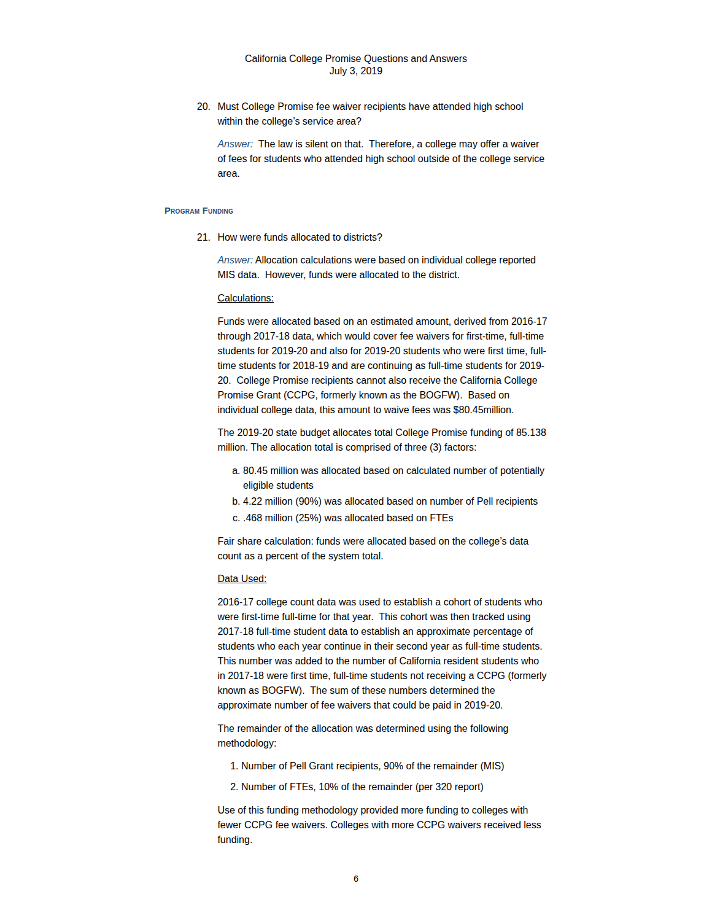California College Promise Questions and Answers
July 3, 2019
20.
Must College Promise fee waiver recipients have attended high school within the college’s service area?
Answer: The law is silent on that. Therefore, a college may offer a waiver of fees for students who attended high school outside of the college service area.
Program Funding
21.
How were funds allocated to districts?
Answer: Allocation calculations were based on individual college reported MIS data. However, funds were allocated to the district.
Calculations:
Funds were allocated based on an estimated amount, derived from 2016-17 through 2017-18 data, which would cover fee waivers for first-time, full-time students for 2019-20 and also for 2019-20 students who were first time, full-time students for 2018-19 and are continuing as full-time students for 2019-20. College Promise recipients cannot also receive the California College Promise Grant (CCPG, formerly known as the BOGFW). Based on individual college data, this amount to waive fees was $80.45million.
The 2019-20 state budget allocates total College Promise funding of 85.138 million. The allocation total is comprised of three (3) factors:
80.45 million was allocated based on calculated number of potentially eligible students
4.22 million (90%) was allocated based on number of Pell recipients
.468 million (25%) was allocated based on FTEs
Fair share calculation: funds were allocated based on the college’s data count as a percent of the system total.
Data Used:
2016-17 college count data was used to establish a cohort of students who were first-time full-time for that year. This cohort was then tracked using 2017-18 full-time student data to establish an approximate percentage of students who each year continue in their second year as full-time students. This number was added to the number of California resident students who in 2017-18 were first time, full-time students not receiving a CCPG (formerly known as BOGFW). The sum of these numbers determined the approximate number of fee waivers that could be paid in 2019-20.
The remainder of the allocation was determined using the following methodology:
1. Number of Pell Grant recipients, 90% of the remainder (MIS)
2. Number of FTEs, 10% of the remainder (per 320 report)
Use of this funding methodology provided more funding to colleges with fewer CCPG fee waivers. Colleges with more CCPG waivers received less funding.
6